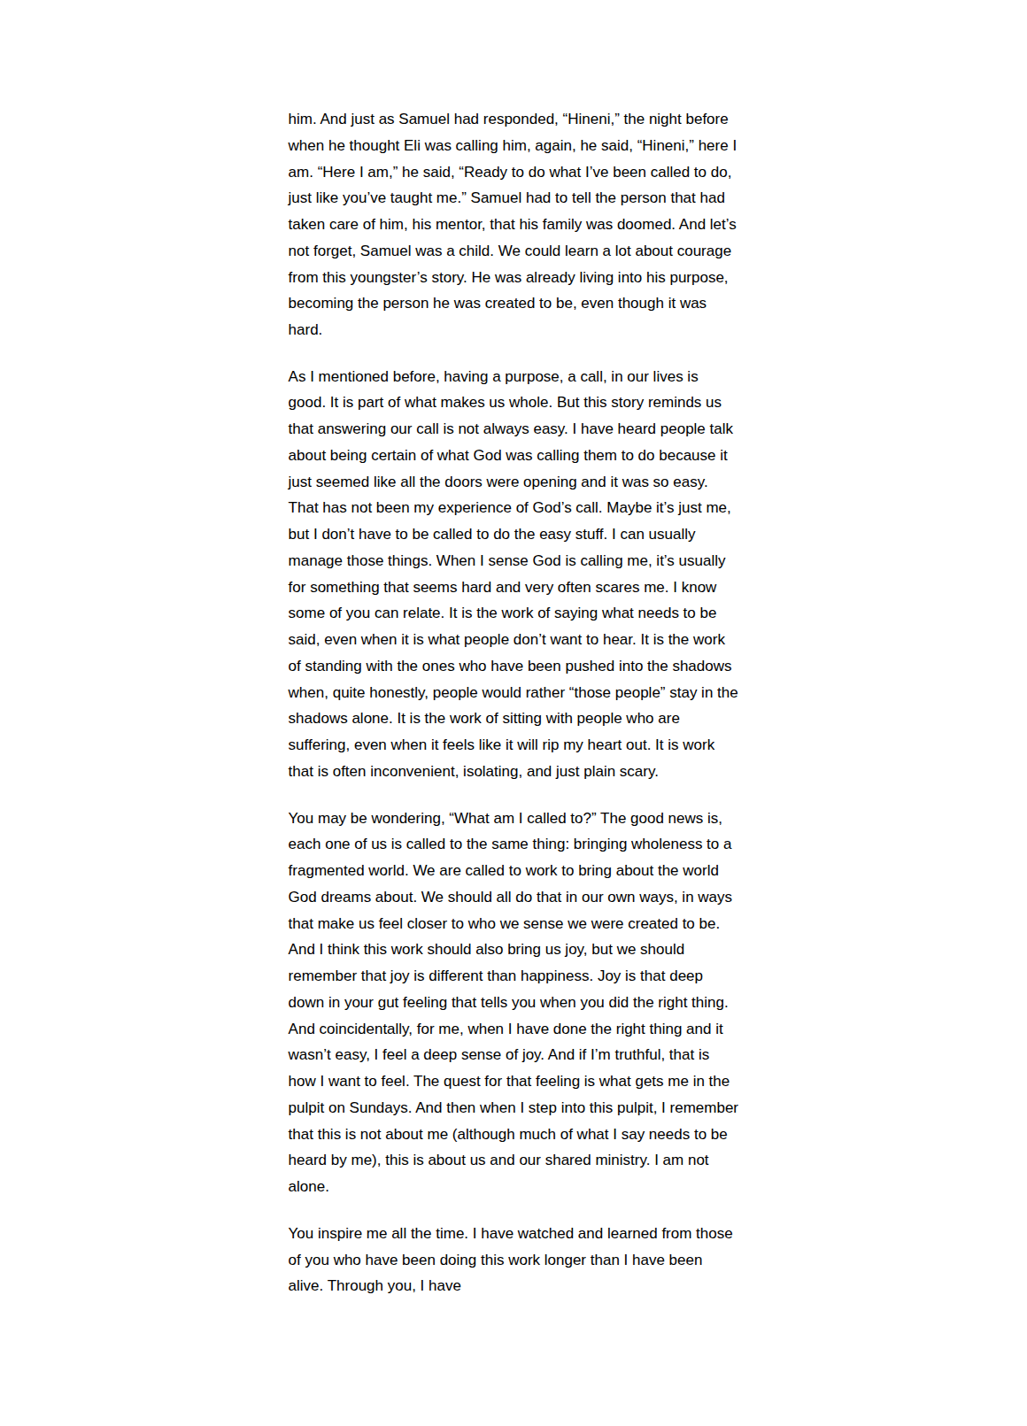him. And just as Samuel had responded, “Hineni,” the night before when he thought Eli was calling him, again, he said, “Hineni,” here I am. “Here I am,” he said, “Ready to do what I’ve been called to do, just like you’ve taught me.” Samuel had to tell the person that had taken care of him, his mentor, that his family was doomed. And let’s not forget, Samuel was a child. We could learn a lot about courage from this youngster’s story. He was already living into his purpose, becoming the person he was created to be, even though it was hard.
As I mentioned before, having a purpose, a call, in our lives is good. It is part of what makes us whole. But this story reminds us that answering our call is not always easy. I have heard people talk about being certain of what God was calling them to do because it just seemed like all the doors were opening and it was so easy. That has not been my experience of God’s call. Maybe it’s just me, but I don’t have to be called to do the easy stuff. I can usually manage those things. When I sense God is calling me, it’s usually for something that seems hard and very often scares me. I know some of you can relate. It is the work of saying what needs to be said, even when it is what people don’t want to hear. It is the work of standing with the ones who have been pushed into the shadows when, quite honestly, people would rather “those people” stay in the shadows alone. It is the work of sitting with people who are suffering, even when it feels like it will rip my heart out. It is work that is often inconvenient, isolating, and just plain scary.
You may be wondering, “What am I called to?” The good news is, each one of us is called to the same thing: bringing wholeness to a fragmented world. We are called to work to bring about the world God dreams about. We should all do that in our own ways, in ways that make us feel closer to who we sense we were created to be. And I think this work should also bring us joy, but we should remember that joy is different than happiness. Joy is that deep down in your gut feeling that tells you when you did the right thing. And coincidentally, for me, when I have done the right thing and it wasn’t easy, I feel a deep sense of joy. And if I’m truthful, that is how I want to feel. The quest for that feeling is what gets me in the pulpit on Sundays. And then when I step into this pulpit, I remember that this is not about me (although much of what I say needs to be heard by me), this is about us and our shared ministry. I am not alone.
You inspire me all the time. I have watched and learned from those of you who have been doing this work longer than I have been alive. Through you, I have